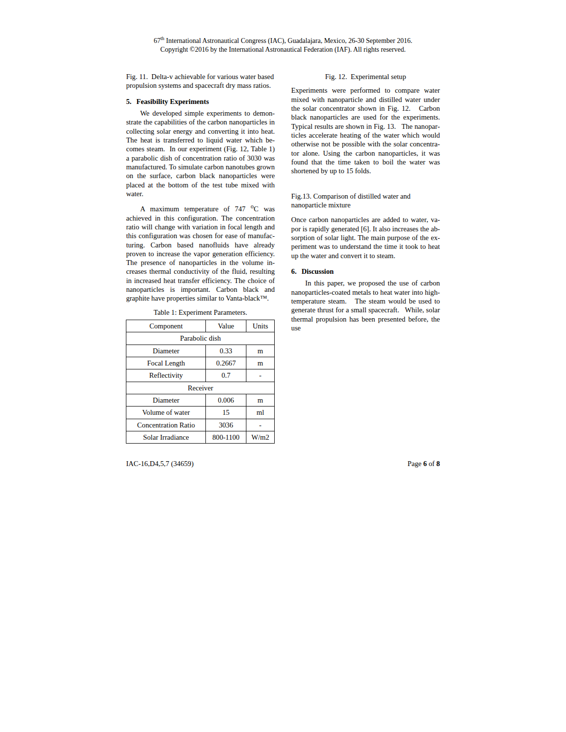67th International Astronautical Congress (IAC), Guadalajara, Mexico, 26-30 September 2016.
Copyright ©2016 by the International Astronautical Federation (IAF). All rights reserved.
Fig. 11. Delta-v achievable for various water based propulsion systems and spacecraft dry mass ratios.
5. Feasibility Experiments
We developed simple experiments to demonstrate the capabilities of the carbon nanoparticles in collecting solar energy and converting it into heat. The heat is transferred to liquid water which becomes steam. In our experiment (Fig. 12, Table 1) a parabolic dish of concentration ratio of 3030 was manufactured. To simulate carbon nanotubes grown on the surface, carbon black nanoparticles were placed at the bottom of the test tube mixed with water.
A maximum temperature of 747 oC was achieved in this configuration. The concentration ratio will change with variation in focal length and this configuration was chosen for ease of manufacturing. Carbon based nanofluids have already proven to increase the vapor generation efficiency. The presence of nanoparticles in the volume increases thermal conductivity of the fluid, resulting in increased heat transfer efficiency. The choice of nanoparticles is important. Carbon black and graphite have properties similar to Vanta-black™.
Table 1: Experiment Parameters.
| Component | Value | Units |
| --- | --- | --- |
| Parabolic dish |
| Diameter | 0.33 | m |
| Focal Length | 0.2667 | m |
| Reflectivity | 0.7 | - |
| Receiver |
| Diameter | 0.006 | m |
| Volume of water | 15 | ml |
| Concentration Ratio | 3036 | - |
| Solar Irradiance | 800-1100 | W/m2 |
Fig. 12. Experimental setup
Experiments were performed to compare water mixed with nanoparticle and distilled water under the solar concentrator shown in Fig. 12. Carbon black nanoparticles are used for the experiments. Typical results are shown in Fig. 13. The nanoparticles accelerate heating of the water which would otherwise not be possible with the solar concentrator alone. Using the carbon nanoparticles, it was found that the time taken to boil the water was shortened by up to 15 folds.
Fig.13. Comparison of distilled water and nanoparticle mixture
Once carbon nanoparticles are added to water, vapor is rapidly generated [6]. It also increases the absorption of solar light. The main purpose of the experiment was to understand the time it took to heat up the water and convert it to steam.
6. Discussion
In this paper, we proposed the use of carbon nanoparticles-coated metals to heat water into high-temperature steam. The steam would be used to generate thrust for a small spacecraft. While, solar thermal propulsion has been presented before, the use
IAC-16,D4,5,7 (34659)
Page 6 of 8